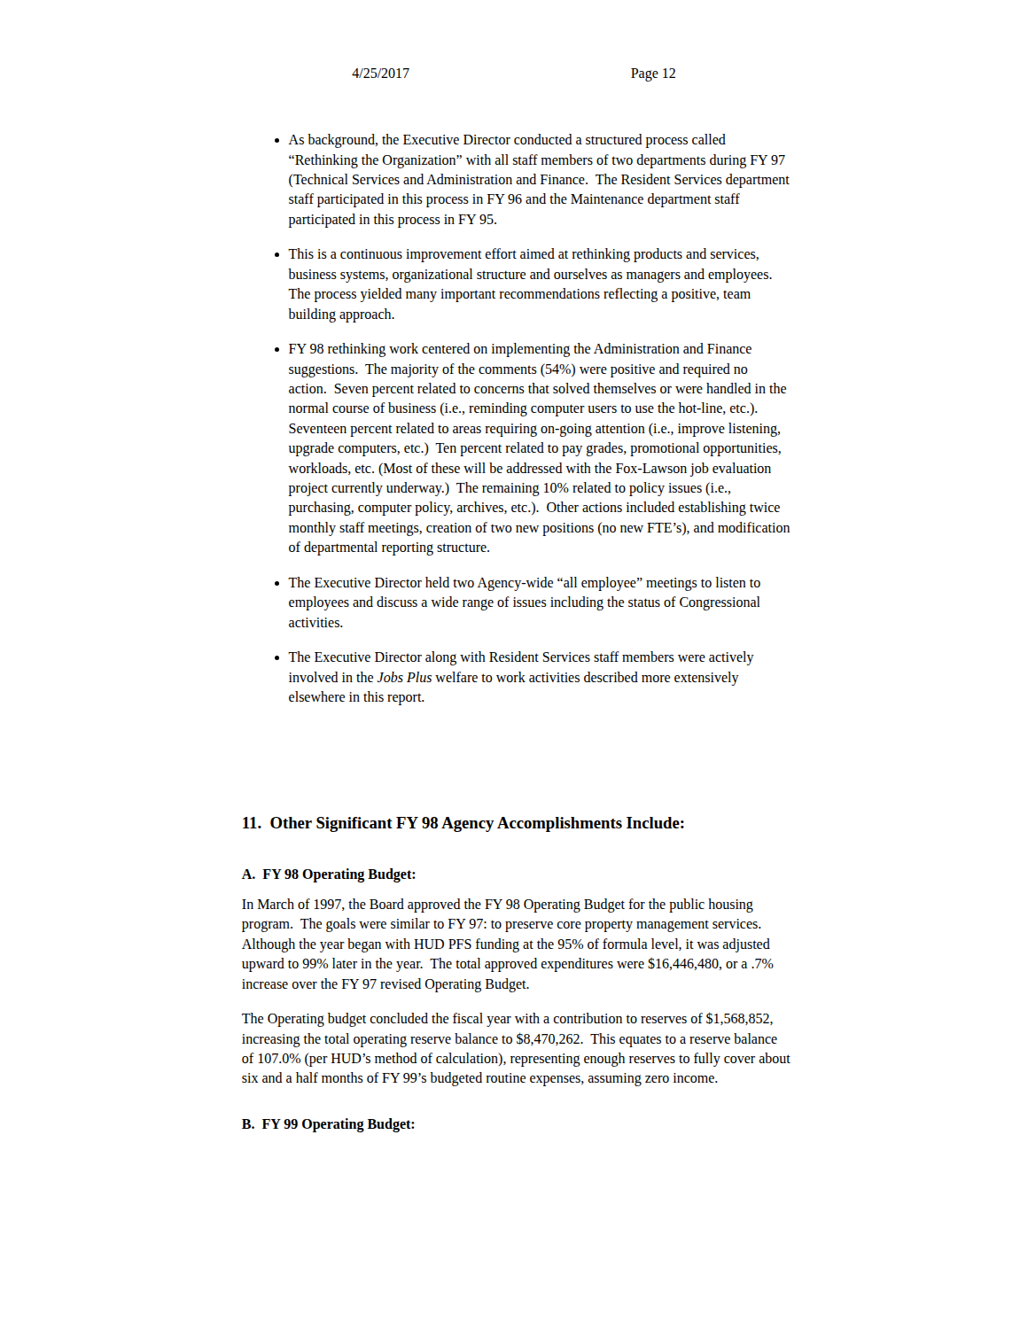4/25/2017 Page 12
As background, the Executive Director conducted a structured process called “Rethinking the Organization” with all staff members of two departments during FY 97 (Technical Services and Administration and Finance. The Resident Services department staff participated in this process in FY 96 and the Maintenance department staff participated in this process in FY 95.
This is a continuous improvement effort aimed at rethinking products and services, business systems, organizational structure and ourselves as managers and employees. The process yielded many important recommendations reflecting a positive, team building approach.
FY 98 rethinking work centered on implementing the Administration and Finance suggestions. The majority of the comments (54%) were positive and required no action. Seven percent related to concerns that solved themselves or were handled in the normal course of business (i.e., reminding computer users to use the hot-line, etc.). Seventeen percent related to areas requiring on-going attention (i.e., improve listening, upgrade computers, etc.) Ten percent related to pay grades, promotional opportunities, workloads, etc. (Most of these will be addressed with the Fox-Lawson job evaluation project currently underway.) The remaining 10% related to policy issues (i.e., purchasing, computer policy, archives, etc.). Other actions included establishing twice monthly staff meetings, creation of two new positions (no new FTE’s), and modification of departmental reporting structure.
The Executive Director held two Agency-wide “all employee” meetings to listen to employees and discuss a wide range of issues including the status of Congressional activities.
The Executive Director along with Resident Services staff members were actively involved in the Jobs Plus welfare to work activities described more extensively elsewhere in this report.
11. Other Significant FY 98 Agency Accomplishments Include:
A. FY 98 Operating Budget:
In March of 1997, the Board approved the FY 98 Operating Budget for the public housing program. The goals were similar to FY 97: to preserve core property management services. Although the year began with HUD PFS funding at the 95% of formula level, it was adjusted upward to 99% later in the year. The total approved expenditures were $16,446,480, or a .7% increase over the FY 97 revised Operating Budget.
The Operating budget concluded the fiscal year with a contribution to reserves of $1,568,852, increasing the total operating reserve balance to $8,470,262. This equates to a reserve balance of 107.0% (per HUD’s method of calculation), representing enough reserves to fully cover about six and a half months of FY 99’s budgeted routine expenses, assuming zero income.
B. FY 99 Operating Budget: